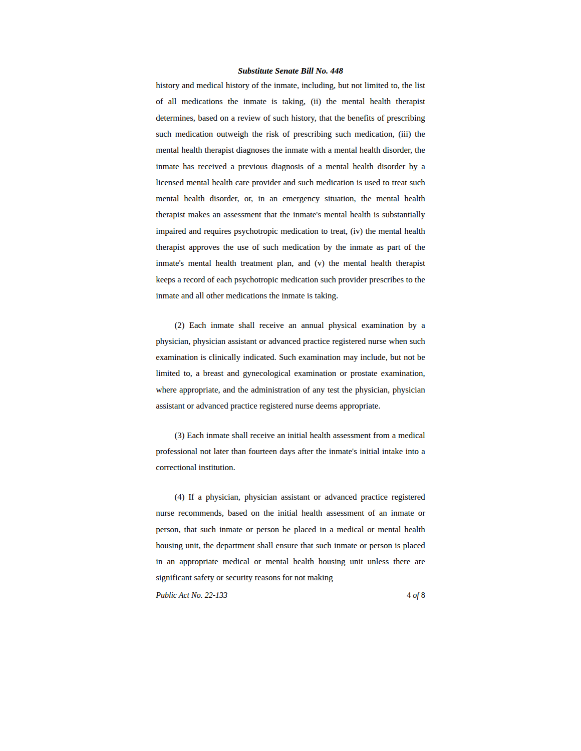Substitute Senate Bill No. 448
history and medical history of the inmate, including, but not limited to, the list of all medications the inmate is taking, (ii) the mental health therapist determines, based on a review of such history, that the benefits of prescribing such medication outweigh the risk of prescribing such medication, (iii) the mental health therapist diagnoses the inmate with a mental health disorder, the inmate has received a previous diagnosis of a mental health disorder by a licensed mental health care provider and such medication is used to treat such mental health disorder, or, in an emergency situation, the mental health therapist makes an assessment that the inmate's mental health is substantially impaired and requires psychotropic medication to treat, (iv) the mental health therapist approves the use of such medication by the inmate as part of the inmate's mental health treatment plan, and (v) the mental health therapist keeps a record of each psychotropic medication such provider prescribes to the inmate and all other medications the inmate is taking.
(2) Each inmate shall receive an annual physical examination by a physician, physician assistant or advanced practice registered nurse when such examination is clinically indicated. Such examination may include, but not be limited to, a breast and gynecological examination or prostate examination, where appropriate, and the administration of any test the physician, physician assistant or advanced practice registered nurse deems appropriate.
(3) Each inmate shall receive an initial health assessment from a medical professional not later than fourteen days after the inmate's initial intake into a correctional institution.
(4) If a physician, physician assistant or advanced practice registered nurse recommends, based on the initial health assessment of an inmate or person, that such inmate or person be placed in a medical or mental health housing unit, the department shall ensure that such inmate or person is placed in an appropriate medical or mental health housing unit unless there are significant safety or security reasons for not making
Public Act No. 22-133 4 of 8